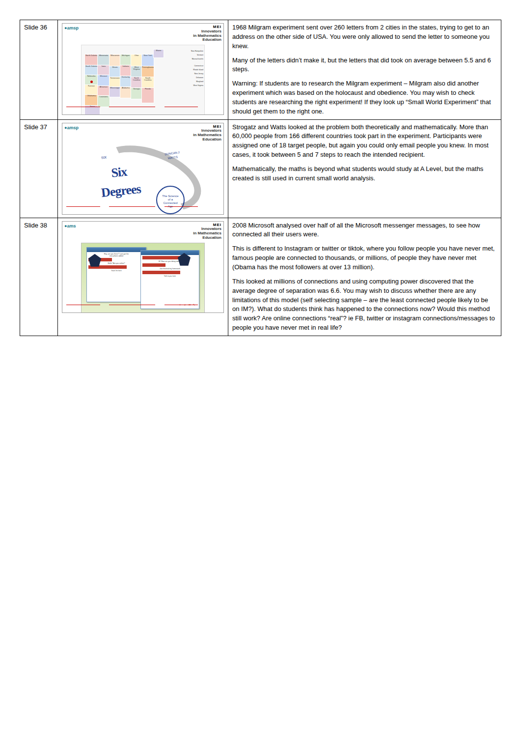| Slide 36 | amsp MEI Innovators in Mathematics Education North Dakota South Dakota Nebraska Kansas Oklahoma Texas Minnesota Iowa Missouri Arkansas Louisiana Wisconsin Illinois Tennessee Mississippi Michigan Indiana Kentucky Alabama Ohio West Virginia North Carolina Georgia New York Pennsylvania South Carolina Florida Maine New Hampshire Vermont Massachusetts Connecticut Rhode Island New Jersey Delaware Maryland West Virginia | 1968 Milgram experiment sent over 260 letters from 2 cities in the states, trying to get to an address on the other side of USA. You were only allowed to send the letter to someone you knew. Many of the letters didn’t make it, but the letters that did took on average between 5.5 and 6 steps. Warning: If students are to research the Milgram experiment – Milgram also did another experiment which was based on the holocaust and obedience. You may wish to check students are researching the right experiment! If they look up “Small World Experiment” that should get them to the right one. |
| Slide 37 | amsp MEI Innovators in Mathematics Education DUNCAN J WATTS SIX Six Degrees The Science of a Connected Age | Strogatz and Watts looked at the problem both theoretically and mathematically. More than 60,000 people from 166 different countries took part in the experiment. Participants were assigned one of 18 target people, but again you could only email people you knew. In most cases, it took between 5 and 7 steps to reach the intended recipient. Mathematically, the maths is beyond what students would study at A Level, but the maths created is still used in current small world analysis. |
| Slide 38 | ams MEI Innovators in Mathematics Education Hey, are you there? I just got the new phone added Hello? Are you online? Yeah I'm here Hi! How are you doing today? Just finished my homework Talk to you later ☺ ♫ ✉ ✎ | 2008 Microsoft analysed over half of all the Microsoft messenger messages, to see how connected all their users were. This is different to Instagram or twitter or tiktok, where you follow people you have never met, famous people are connected to thousands, or millions, of people they have never met (Obama has the most followers at over 13 million). This looked at millions of connections and using computing power discovered that the average degree of separation was 6.6. You may wish to discuss whether there are any limitations of this model (self selecting sample – are the least connected people likely to be on IM?). What do students think has happened to the connections now? Would this method still work? Are online connections “real”? ie FB, twitter or instagram connections/messages to people you have never met in real life? |